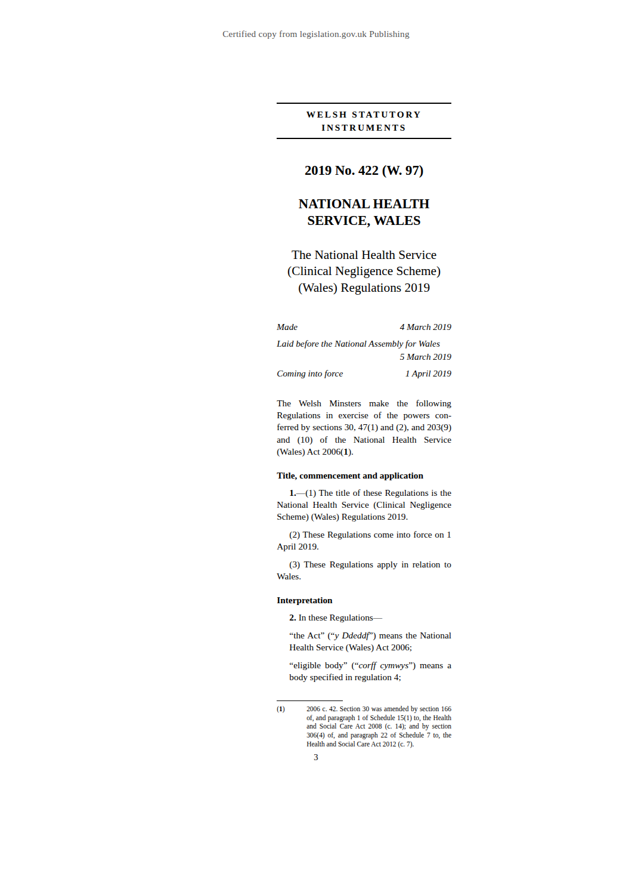Certified copy from legislation.gov.uk Publishing
WELSH STATUTORY
INSTRUMENTS
2019 No. 422 (W. 97)
NATIONAL HEALTH
SERVICE, WALES
The National Health Service
(Clinical Negligence Scheme)
(Wales) Regulations 2019
| Made | 4 March 2019 |
| Laid before the National Assembly for Wales |
| | 5 March 2019 |
| Coming into force | 1 April 2019 |
The Welsh Minsters make the following Regulations in exercise of the powers conferred by sections 30, 47(1) and (2), and 203(9) and (10) of the National Health Service (Wales) Act 2006(1).
Title, commencement and application
1.—(1) The title of these Regulations is the National Health Service (Clinical Negligence Scheme) (Wales) Regulations 2019.
(2) These Regulations come into force on 1 April 2019.
(3) These Regulations apply in relation to Wales.
Interpretation
2. In these Regulations—
“the Act” (“y Ddeddf”) means the National Health Service (Wales) Act 2006;
“eligible body” (“corff cymwys”) means a body specified in regulation 4;
(1)
2006 c. 42. Section 30 was amended by section 166 of, and paragraph 1 of Schedule 15(1) to, the Health and Social Care Act 2008 (c. 14); and by section 306(4) of, and paragraph 22 of Schedule 7 to, the Health and Social Care Act 2012 (c. 7).
3